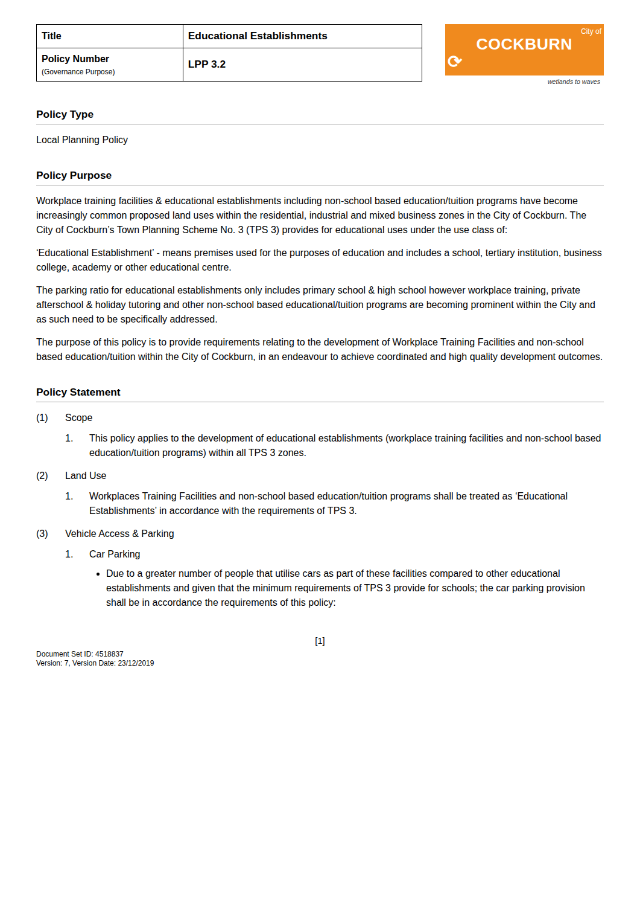| Title | Educational Establishments |
| Policy Number (Governance Purpose) | LPP 3.2 |
City of
COCKBURN
⟳
wetlands to waves
Policy Type
Local Planning Policy
Policy Purpose
Workplace training facilities & educational establishments including non-school based education/tuition programs have become increasingly common proposed land uses within the residential, industrial and mixed business zones in the City of Cockburn. The City of Cockburn’s Town Planning Scheme No. 3 (TPS 3) provides for educational uses under the use class of:
‘Educational Establishment’ - means premises used for the purposes of education and includes a school, tertiary institution, business college, academy or other educational centre.
The parking ratio for educational establishments only includes primary school & high school however workplace training, private afterschool & holiday tutoring and other non-school based educational/tuition programs are becoming prominent within the City and as such need to be specifically addressed.
The purpose of this policy is to provide requirements relating to the development of Workplace Training Facilities and non-school based education/tuition within the City of Cockburn, in an endeavour to achieve coordinated and high quality development outcomes.
Policy Statement
(1) Scope
1. This policy applies to the development of educational establishments (workplace training facilities and non-school based education/tuition programs) within all TPS 3 zones.
(2) Land Use
1. Workplaces Training Facilities and non-school based education/tuition programs shall be treated as ‘Educational Establishments’ in accordance with the requirements of TPS 3.
(3) Vehicle Access & Parking
1. Car Parking
Due to a greater number of people that utilise cars as part of these facilities compared to other educational establishments and given that the minimum requirements of TPS 3 provide for schools; the car parking provision shall be in accordance the requirements of this policy:
[1]
Document Set ID: 4518837
Version: 7, Version Date: 23/12/2019